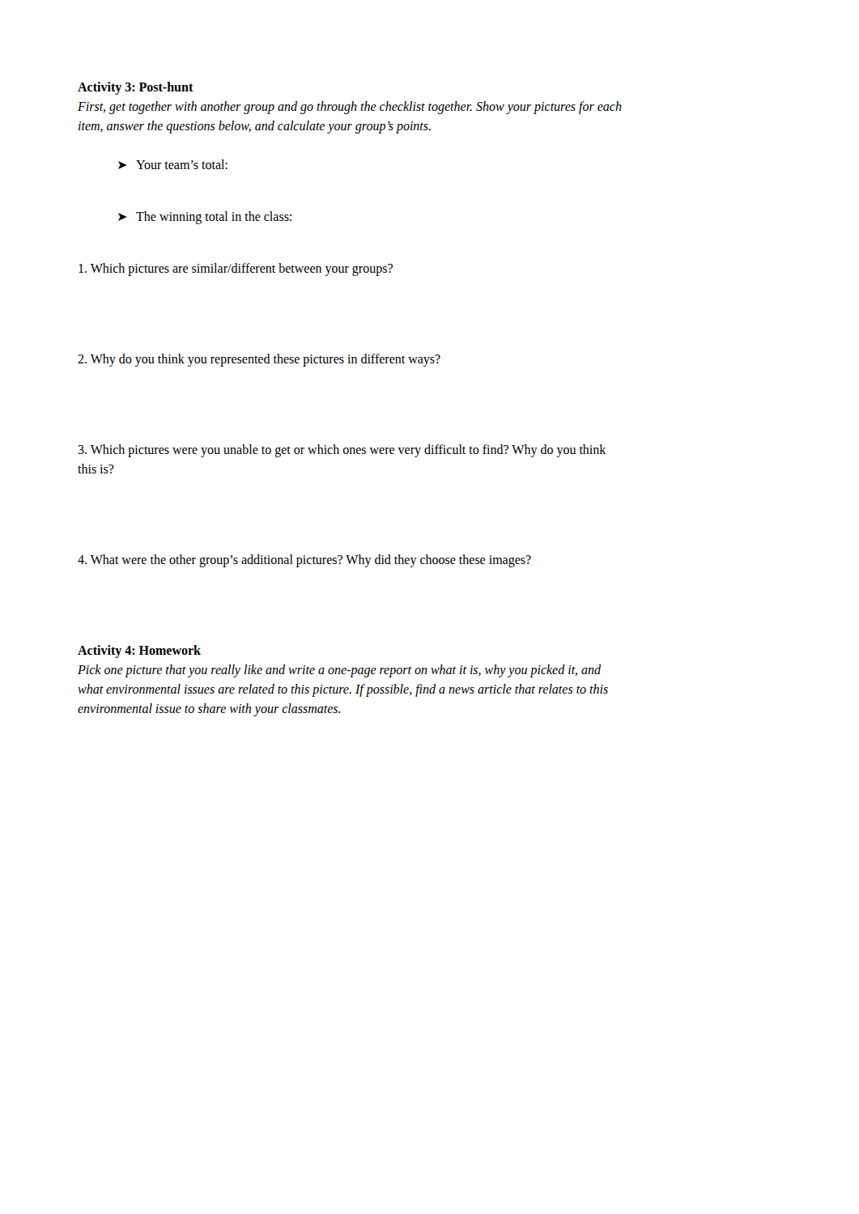Activity 3: Post-hunt
First, get together with another group and go through the checklist together. Show your pictures for each item, answer the questions below, and calculate your group’s points.
Your team’s total:
The winning total in the class:
Which pictures are similar/different between your groups?
Why do you think you represented these pictures in different ways?
Which pictures were you unable to get or which ones were very difficult to find? Why do you think this is?
What were the other group’s additional pictures? Why did they choose these images?
Activity 4: Homework
Pick one picture that you really like and write a one-page report on what it is, why you picked it, and what environmental issues are related to this picture. If possible, find a news article that relates to this environmental issue to share with your classmates.